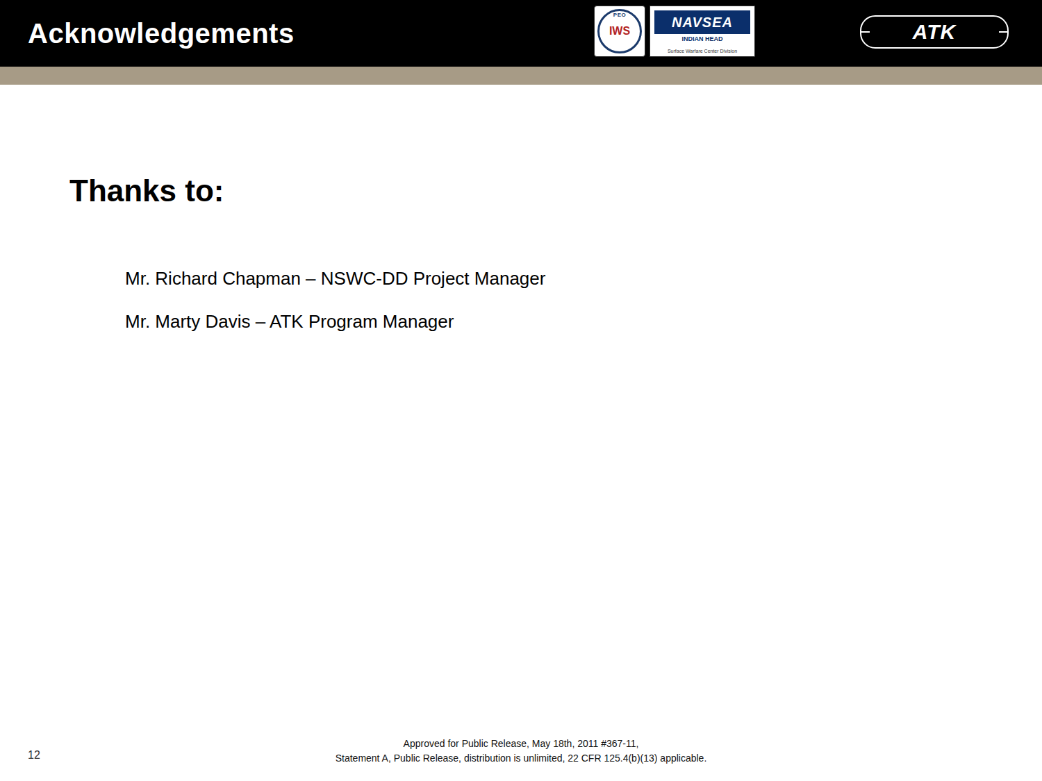Acknowledgements
PEO
IWS
NAVSEA
INDIAN HEAD
Surface Warfare Center Division
ATK
Thanks to:
Mr. Richard Chapman – NSWC-DD Project Manager
Mr. Marty Davis – ATK Program Manager
12
Approved for Public Release, May 18th, 2011 #367-11,
Statement A, Public Release, distribution is unlimited, 22 CFR 125.4(b)(13) applicable.